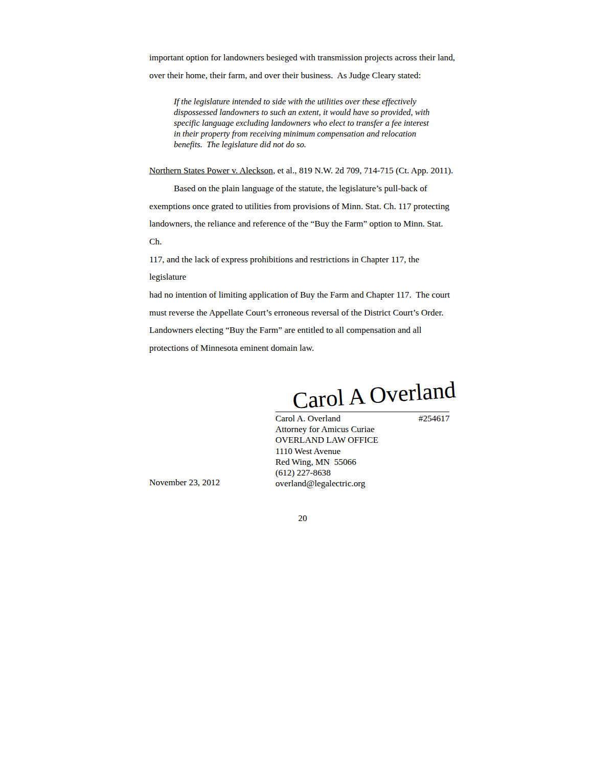important option for landowners besieged with transmission projects across their land,
over their home, their farm, and over their business. As Judge Cleary stated:
If the legislature intended to side with the utilities over these effectively dispossessed landowners to such an extent, it would have so provided, with specific language excluding landowners who elect to transfer a fee interest in their property from receiving minimum compensation and relocation benefits. The legislature did not do so.
Northern States Power v. Aleckson, et al., 819 N.W. 2d 709, 714-715 (Ct. App. 2011).
Based on the plain language of the statute, the legislature’s pull-back of
exemptions once grated to utilities from provisions of Minn. Stat. Ch. 117 protecting
landowners, the reliance and reference of the “Buy the Farm” option to Minn. Stat. Ch.
117, and the lack of express prohibitions and restrictions in Chapter 117, the legislature
had no intention of limiting application of Buy the Farm and Chapter 117. The court
must reverse the Appellate Court’s erroneous reversal of the District Court’s Order.
Landowners electing “Buy the Farm” are entitled to all compensation and all
protections of Minnesota eminent domain law.
November 23, 2012
Carol A Overland
Carol A. Overland#254617
Attorney for Amicus Curiae
OVERLAND LAW OFFICE
1110 West Avenue
Red Wing, MN 55066
(612) 227-8638
overland@legalectric.org
20